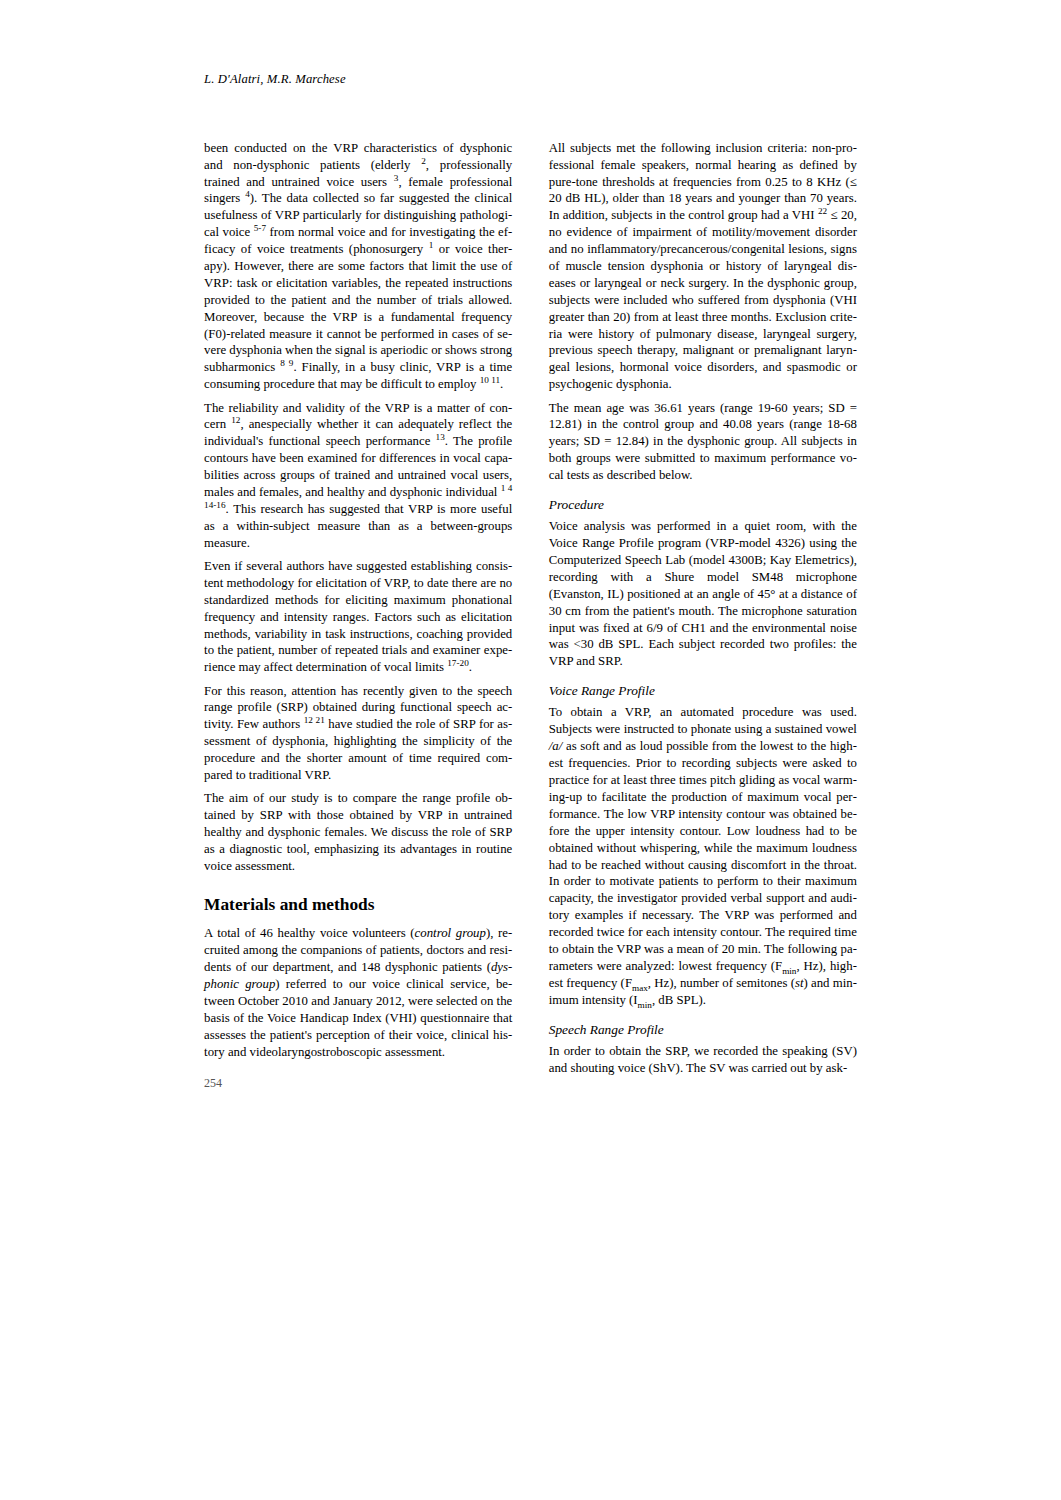L. D'Alatri, M.R. Marchese
been conducted on the VRP characteristics of dysphonic and non-dysphonic patients (elderly 2, professionally trained and untrained voice users 3, female professional singers 4). The data collected so far suggested the clinical usefulness of VRP particularly for distinguishing pathological voice 5-7 from normal voice and for investigating the efficacy of voice treatments (phonosurgery 1 or voice therapy). However, there are some factors that limit the use of VRP: task or elicitation variables, the repeated instructions provided to the patient and the number of trials allowed. Moreover, because the VRP is a fundamental frequency (F0)-related measure it cannot be performed in cases of severe dysphonia when the signal is aperiodic or shows strong subharmonics 8 9. Finally, in a busy clinic, VRP is a time consuming procedure that may be difficult to employ 10 11.
The reliability and validity of the VRP is a matter of concern 12, anespecially whether it can adequately reflect the individual's functional speech performance 13. The profile contours have been examined for differences in vocal capabilities across groups of trained and untrained vocal users, males and females, and healthy and dysphonic individual 1 4 14-16. This research has suggested that VRP is more useful as a within-subject measure than as a between-groups measure.
Even if several authors have suggested establishing consistent methodology for elicitation of VRP, to date there are no standardized methods for eliciting maximum phonational frequency and intensity ranges. Factors such as elicitation methods, variability in task instructions, coaching provided to the patient, number of repeated trials and examiner experience may affect determination of vocal limits 17-20.
For this reason, attention has recently given to the speech range profile (SRP) obtained during functional speech activity. Few authors 12 21 have studied the role of SRP for assessment of dysphonia, highlighting the simplicity of the procedure and the shorter amount of time required compared to traditional VRP.
The aim of our study is to compare the range profile obtained by SRP with those obtained by VRP in untrained healthy and dysphonic females. We discuss the role of SRP as a diagnostic tool, emphasizing its advantages in routine voice assessment.
Materials and methods
A total of 46 healthy voice volunteers (control group), recruited among the companions of patients, doctors and residents of our department, and 148 dysphonic patients (dysphonic group) referred to our voice clinical service, between October 2010 and January 2012, were selected on the basis of the Voice Handicap Index (VHI) questionnaire that assesses the patient's perception of their voice, clinical history and videolaryngostroboscopic assessment.
All subjects met the following inclusion criteria: non-professional female speakers, normal hearing as defined by pure-tone thresholds at frequencies from 0.25 to 8 KHz (≤ 20 dB HL), older than 18 years and younger than 70 years. In addition, subjects in the control group had a VHI 22 ≤ 20, no evidence of impairment of motility/movement disorder and no inflammatory/precancerous/congenital lesions, signs of muscle tension dysphonia or history of laryngeal diseases or laryngeal or neck surgery. In the dysphonic group, subjects were included who suffered from dysphonia (VHI greater than 20) from at least three months. Exclusion criteria were history of pulmonary disease, laryngeal surgery, previous speech therapy, malignant or premalignant laryngeal lesions, hormonal voice disorders, and spasmodic or psychogenic dysphonia.
The mean age was 36.61 years (range 19-60 years; SD = 12.81) in the control group and 40.08 years (range 18-68 years; SD = 12.84) in the dysphonic group. All subjects in both groups were submitted to maximum performance vocal tests as described below.
Procedure
Voice analysis was performed in a quiet room, with the Voice Range Profile program (VRP-model 4326) using the Computerized Speech Lab (model 4300B; Kay Elemetrics), recording with a Shure model SM48 microphone (Evanston, IL) positioned at an angle of 45° at a distance of 30 cm from the patient's mouth. The microphone saturation input was fixed at 6/9 of CH1 and the environmental noise was <30 dB SPL. Each subject recorded two profiles: the VRP and SRP.
Voice Range Profile
To obtain a VRP, an automated procedure was used. Subjects were instructed to phonate using a sustained vowel /a/ as soft and as loud possible from the lowest to the highest frequencies. Prior to recording subjects were asked to practice for at least three times pitch gliding as vocal warming-up to facilitate the production of maximum vocal performance. The low VRP intensity contour was obtained before the upper intensity contour. Low loudness had to be obtained without whispering, while the maximum loudness had to be reached without causing discomfort in the throat. In order to motivate patients to perform to their maximum capacity, the investigator provided verbal support and auditory examples if necessary. The VRP was performed and recorded twice for each intensity contour. The required time to obtain the VRP was a mean of 20 min. The following parameters were analyzed: lowest frequency (Fmin, Hz), highest frequency (Fmax, Hz), number of semitones (st) and minimum intensity (Imin, dB SPL).
Speech Range Profile
In order to obtain the SRP, we recorded the speaking (SV) and shouting voice (ShV). The SV was carried out by ask-
254